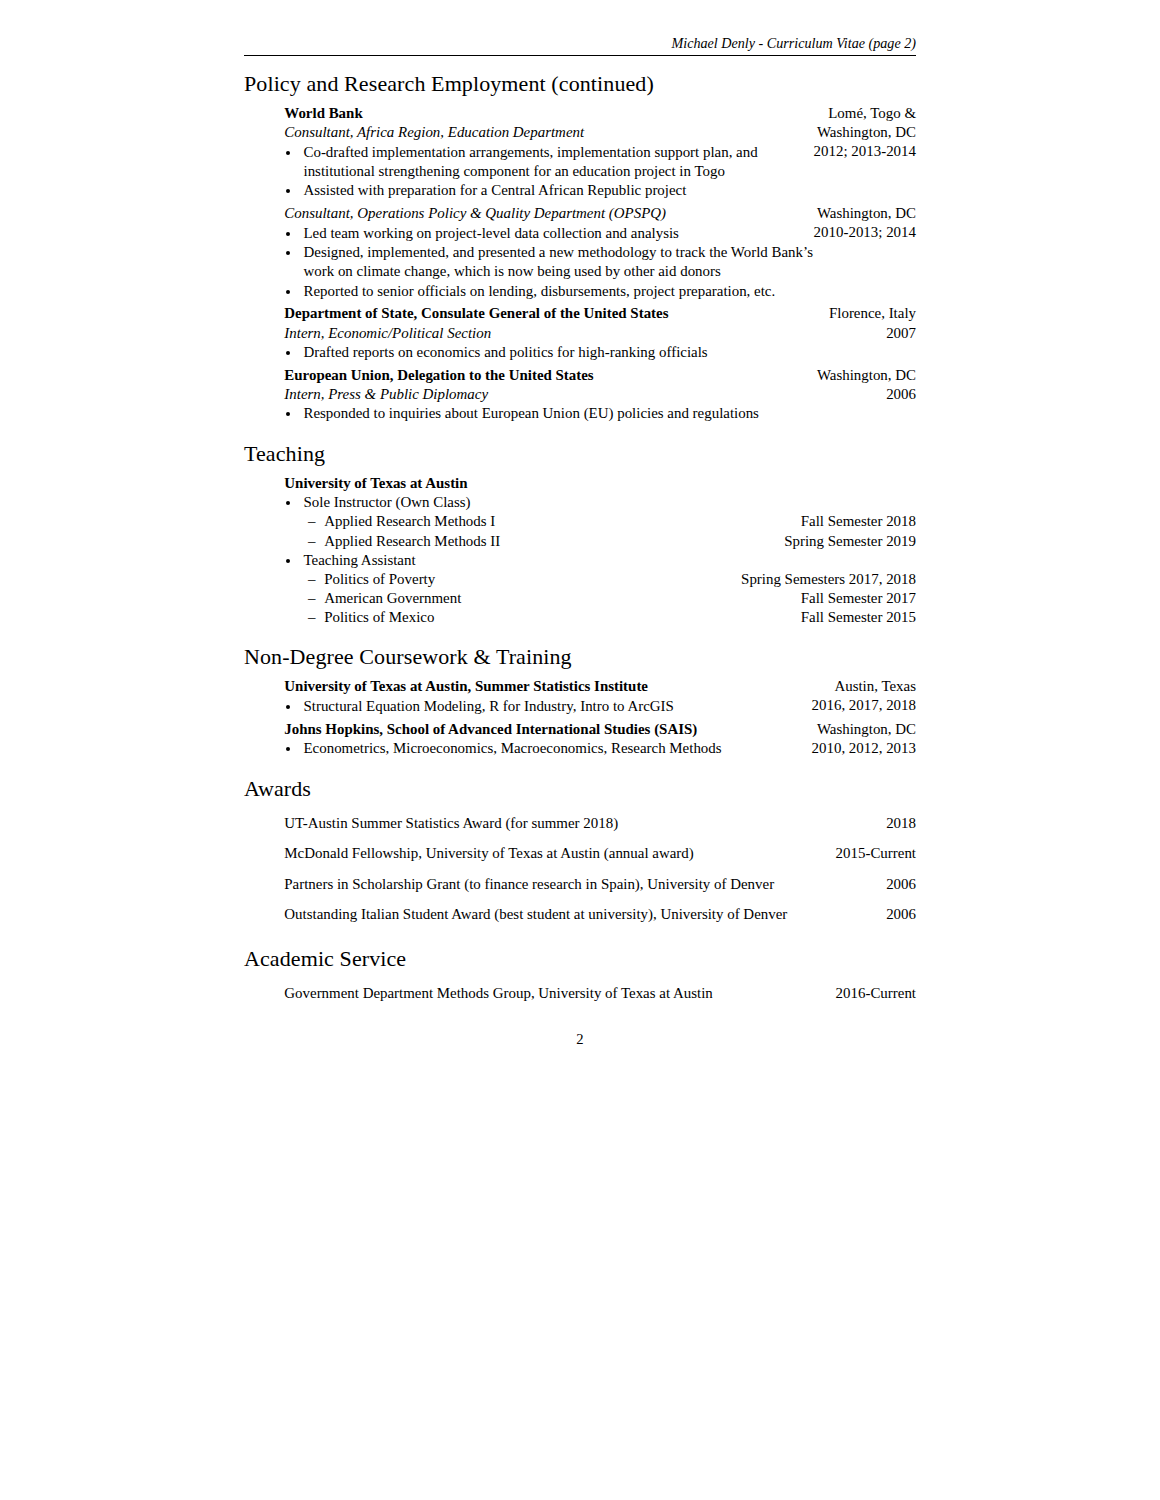Michael Denly - Curriculum Vitae (page 2)
Policy and Research Employment (continued)
| World Bank | Lomé, Togo & |
| Consultant, Africa Region, Education Department | Washington, DC |
| Co-drafted implementation arrangements, implementation support plan, and institutional strengthening component for an education project in Togo Assisted with preparation for a Central African Republic project | 2012; 2013-2014 |
| Consultant, Operations Policy & Quality Department (OPSPQ) | Washington, DC |
| Led team working on project-level data collection and analysis Designed, implemented, and presented a new methodology to track the World Bank’s work on climate change, which is now being used by other aid donors Reported to senior officials on lending, disbursements, project preparation, etc. | 2010-2013; 2014 |
| Department of State, Consulate General of the United States | Florence, Italy |
| Intern, Economic/Political Section | 2007 |
| Drafted reports on economics and politics for high-ranking officials |
| European Union, Delegation to the United States | Washington, DC |
| Intern, Press & Public Diplomacy | 2006 |
| Responded to inquiries about European Union (EU) policies and regulations |
Teaching
University of Texas at Austin
Sole Instructor (Own Class)
| Applied Research Methods I | Fall Semester 2018 |
| Applied Research Methods II | Spring Semester 2019 |
Teaching Assistant
| Politics of Poverty | Spring Semesters 2017, 2018 |
| American Government | Fall Semester 2017 |
| Politics of Mexico | Fall Semester 2015 |
Non-Degree Coursework & Training
| University of Texas at Austin, Summer Statistics Institute | Austin, Texas |
| Structural Equation Modeling, R for Industry, Intro to ArcGIS | 2016, 2017, 2018 |
| Johns Hopkins, School of Advanced International Studies (SAIS) | Washington, DC |
| Econometrics, Microeconomics, Macroeconomics, Research Methods | 2010, 2012, 2013 |
Awards
| UT-Austin Summer Statistics Award (for summer 2018) | 2018 |
| McDonald Fellowship, University of Texas at Austin (annual award) | 2015-Current |
| Partners in Scholarship Grant (to finance research in Spain), University of Denver | 2006 |
| Outstanding Italian Student Award (best student at university), University of Denver | 2006 |
Academic Service
| Government Department Methods Group, University of Texas at Austin | 2016-Current |
2